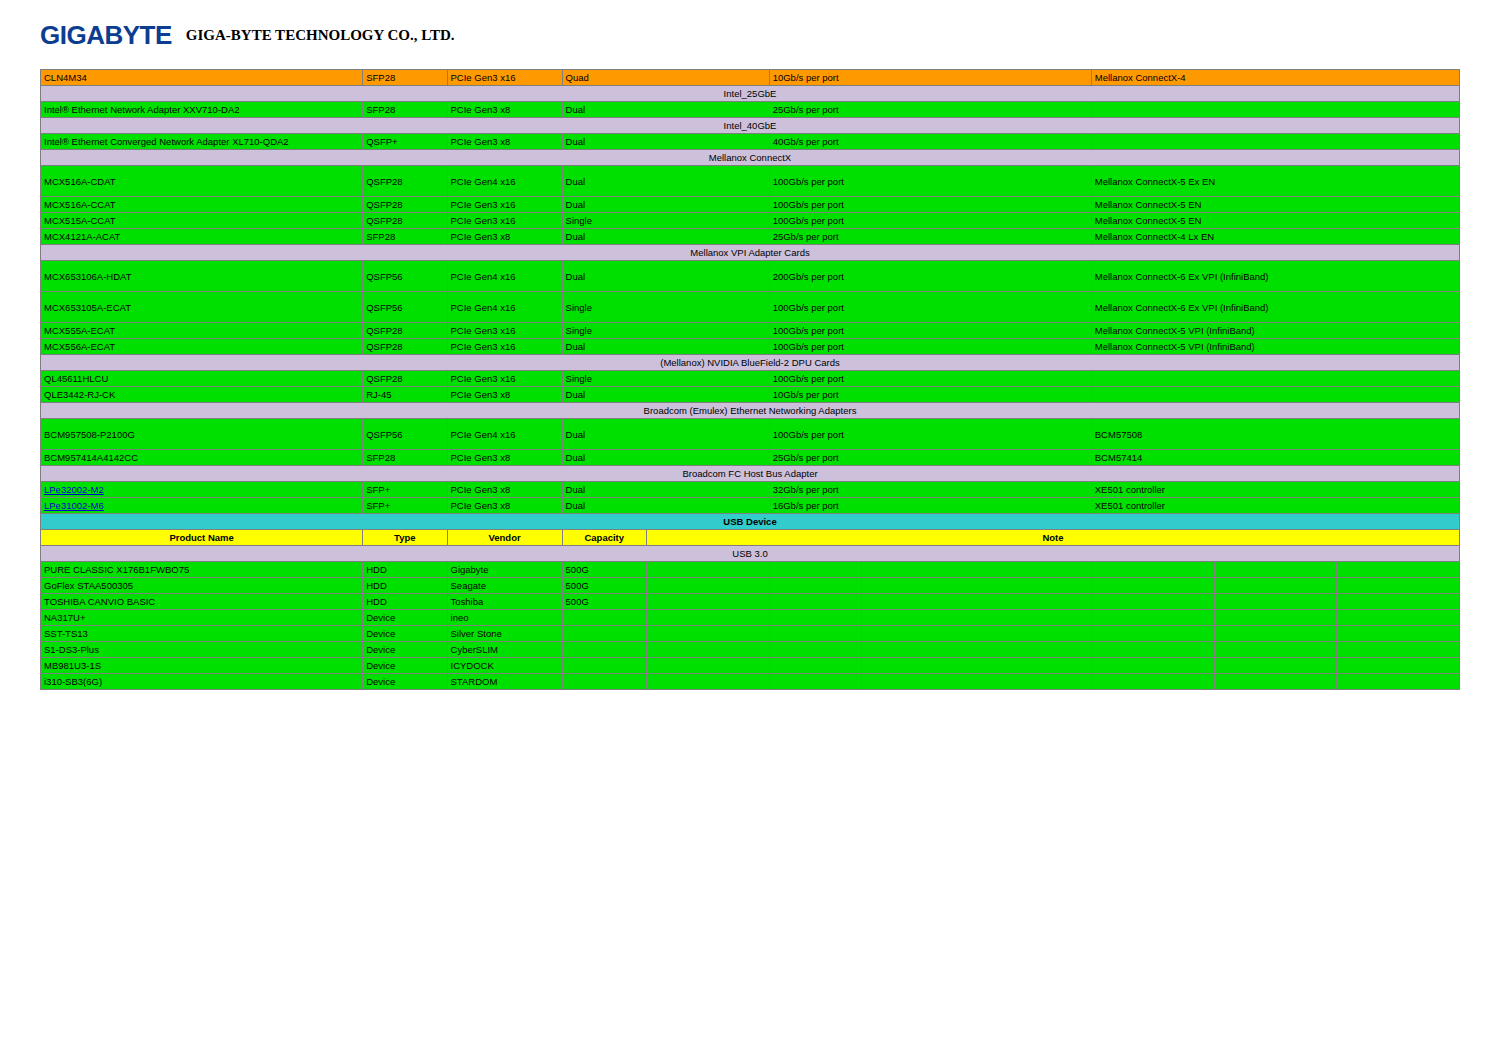GIGABYTE
GIGA-BYTE TECHNOLOGY CO., LTD.
| CLN4M34 | SFP28 | PCIe Gen3 x16 | Quad | 10Gb/s per port | Mellanox ConnectX-4 |
| Intel_25GbE |
| Intel® Ethernet Network Adapter XXV710-DA2 | SFP28 | PCIe Gen3 x8 | Dual | 25Gb/s per port | |
| Intel_40GbE |
| Intel® Ethernet Converged Network Adapter XL710-QDA2 | QSFP+ | PCIe Gen3 x8 | Dual | 40Gb/s per port | |
| Mellanox ConnectX |
| MCX516A-CDAT | QSFP28 | PCIe Gen4 x16 | Dual | 100Gb/s per port | Mellanox ConnectX-5 Ex EN |
| MCX516A-CCAT | QSFP28 | PCIe Gen3 x16 | Dual | 100Gb/s per port | Mellanox ConnectX-5 EN |
| MCX515A-CCAT | QSFP28 | PCIe Gen3 x16 | Single | 100Gb/s per port | Mellanox ConnectX-5 EN |
| MCX4121A-ACAT | SFP28 | PCIe Gen3 x8 | Dual | 25Gb/s per port | Mellanox ConnectX-4 Lx EN |
| Mellanox VPI Adapter Cards |
| MCX653106A-HDAT | QSFP56 | PCIe Gen4 x16 | Dual | 200Gb/s per port | Mellanox ConnectX-6 Ex VPI (InfiniBand) |
| MCX653105A-ECAT | QSFP56 | PCIe Gen4 x16 | Single | 100Gb/s per port | Mellanox ConnectX-6 Ex VPI (InfiniBand) |
| MCX555A-ECAT | QSFP28 | PCIe Gen3 x16 | Single | 100Gb/s per port | Mellanox ConnectX-5 VPI (InfiniBand) |
| MCX556A-ECAT | QSFP28 | PCIe Gen3 x16 | Dual | 100Gb/s per port | Mellanox ConnectX-5 VPI (InfiniBand) |
| (Mellanox) NVIDIA BlueField-2 DPU Cards |
| QL45611HLCU | QSFP28 | PCIe Gen3 x16 | Single | 100Gb/s per port | |
| QLE3442-RJ-CK | RJ-45 | PCIe Gen3 x8 | Dual | 10Gb/s per port | |
| Broadcom (Emulex) Ethernet Networking Adapters |
| BCM957508-P2100G | QSFP56 | PCIe Gen4 x16 | Dual | 100Gb/s per port | BCM57508 |
| BCM957414A4142CC | SFP28 | PCIe Gen3 x8 | Dual | 25Gb/s per port | BCM57414 |
| Broadcom FC Host Bus Adapter |
| LPe32002-M2 | SFP+ | PCIe Gen3 x8 | Dual | 32Gb/s per port | XE501 controller |
| LPe31002-M6 | SFP+ | PCIe Gen3 x8 | Dual | 16Gb/s per port | XE501 controller |
| USB Device |
| Product Name | Type | Vendor | Capacity | Note |
| USB 3.0 |
| PURE CLASSIC X176B1FWBO75 | HDD | Gigabyte | 500G | | | | | | |
| GoFlex STAA500305 | HDD | Seagate | 500G | | | | | | |
| TOSHIBA CANVIO BASIC | HDD | Toshiba | 500G | | | | | | |
| NA317U+ | Device | ineo | | | | | | | |
| SST-TS13 | Device | Silver Stone | | | | | | | |
| S1-DS3-Plus | Device | CyberSLIM | | | | | | | |
| MB981U3-1S | Device | ICYDOCK | | | | | | | |
| i310-SB3(6G) | Device | STARDOM | | | | | | | |